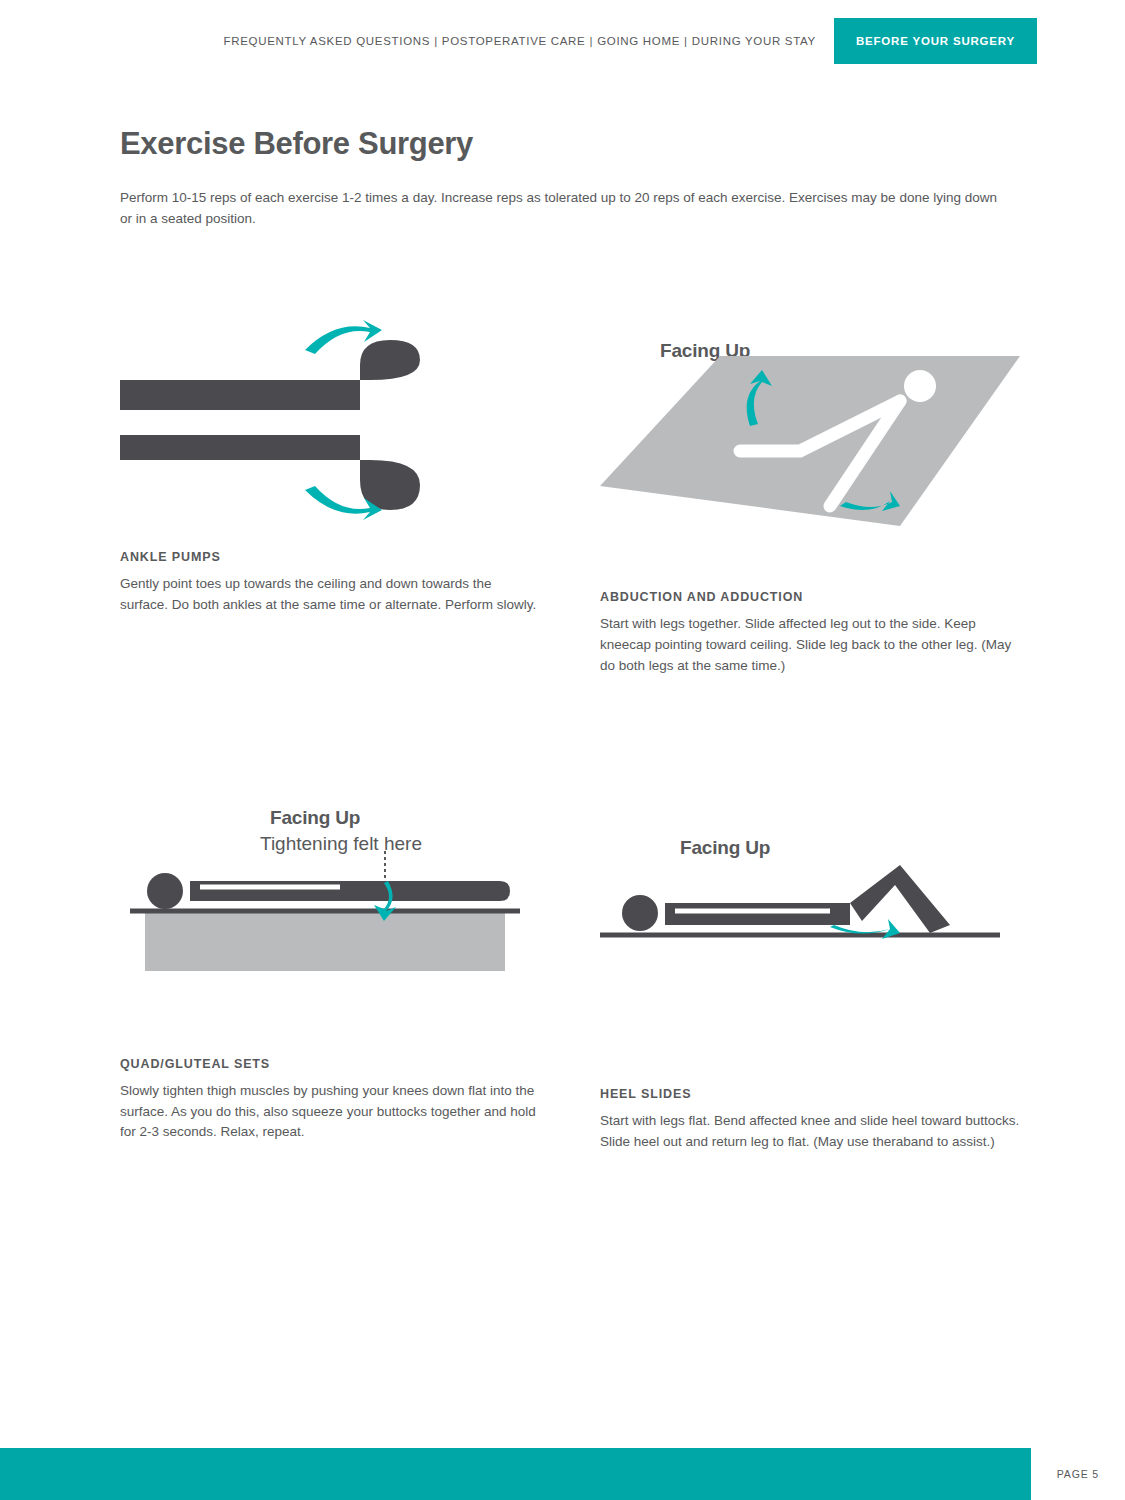FREQUENTLY ASKED QUESTIONS|POSTOPERATIVE CARE|GOING HOME|DURING YOUR STAY
BEFORE YOUR SURGERY
Exercise Before Surgery
Perform 10-15 reps of each exercise 1-2 times a day. Increase reps as tolerated up to 20 reps of each exercise. Exercises may be done lying down or in a seated position.
Ankle Pumps
Gently point toes up towards the ceiling and down towards the surface. Do both ankles at the same time or alternate. Perform slowly.
Facing Up
Abduction and Adduction
Start with legs together. Slide affected leg out to the side. Keep kneecap pointing toward ceiling. Slide leg back to the other leg. (May do both legs at the same time.)
Facing Up
Tightening felt here
Quad/Gluteal Sets
Slowly tighten thigh muscles by pushing your knees down flat into the surface. As you do this, also squeeze your buttocks together and hold for 2-3 seconds. Relax, repeat.
Facing Up
Heel Slides
Start with legs flat. Bend affected knee and slide heel toward buttocks. Slide heel out and return leg to flat. (May use theraband to assist.)
PAGE 5